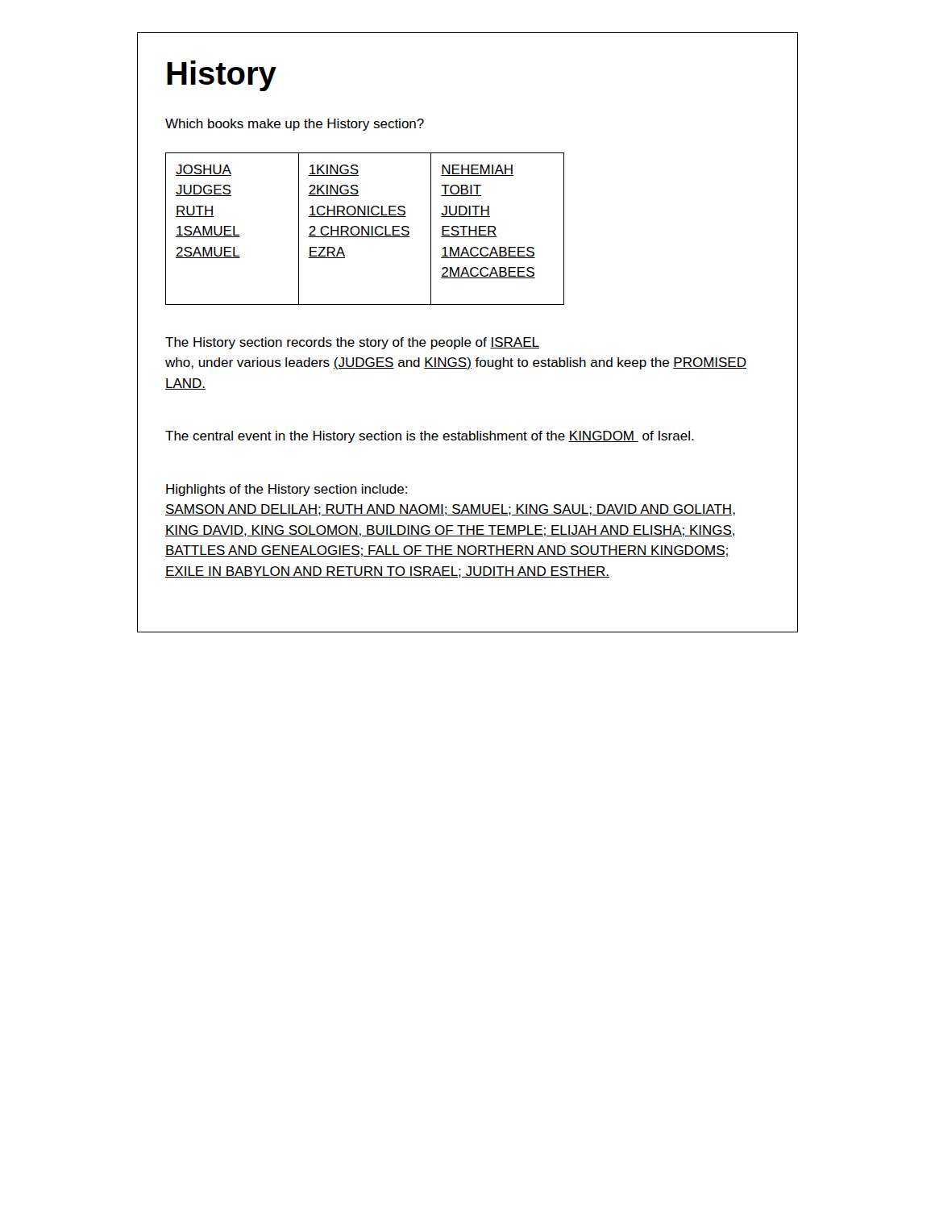History
Which books make up the History section?
| JOSHUA JUDGES RUTH 1SAMUEL 2SAMUEL | 1KINGS 2KINGS 1CHRONICLES 2 CHRONICLES EZRA | NEHEMIAH TOBIT JUDITH ESTHER 1MACCABEES 2MACCABEES |
The History section records the story of the people of ISRAEL
who, under various leaders (JUDGES and KINGS) fought to establish and keep the PROMISED LAND.
The central event in the History section is the establishment of the KINGDOM of Israel.
Highlights of the History section include:
SAMSON AND DELILAH; RUTH AND NAOMI; SAMUEL; KING SAUL; DAVID AND GOLIATH, KING DAVID, KING SOLOMON, BUILDING OF THE TEMPLE; ELIJAH AND ELISHA; KINGS, BATTLES AND GENEALOGIES; FALL OF THE NORTHERN AND SOUTHERN KINGDOMS; EXILE IN BABYLON AND RETURN TO ISRAEL; JUDITH AND ESTHER.